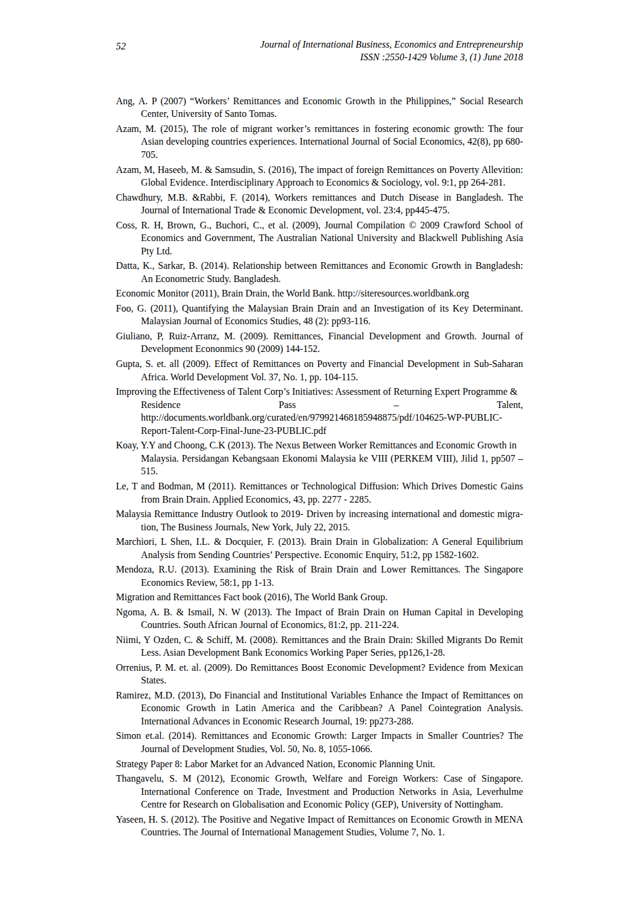52
Journal of International Business, Economics and Entrepreneurship ISSN :2550-1429 Volume 3, (1) June 2018
Ang, A. P (2007) “Workers’ Remittances and Economic Growth in the Philippines,” Social Research Center, University of Santo Tomas.
Azam, M. (2015), The role of migrant worker’s remittances in fostering economic growth: The four Asian developing countries experiences. International Journal of Social Economics, 42(8), pp 680-705.
Azam, M, Haseeb, M. & Samsudin, S. (2016), The impact of foreign Remittances on Poverty Allevition: Global Evidence. Interdisciplinary Approach to Economics & Sociology, vol. 9:1, pp 264-281.
Chawdhury, M.B. &Rabbi, F. (2014), Workers remittances and Dutch Disease in Bangladesh. The Journal of International Trade & Economic Development, vol. 23:4, pp445-475.
Coss, R. H, Brown, G., Buchori, C., et al. (2009), Journal Compilation © 2009 Crawford School of Economics and Government, The Australian National University and Blackwell Publishing Asia Pty Ltd.
Datta, K., Sarkar, B. (2014). Relationship between Remittances and Economic Growth in Bangladesh: An Econometric Study. Bangladesh.
Economic Monitor (2011), Brain Drain, the World Bank. http://siteresources.worldbank.org
Foo, G. (2011), Quantifying the Malaysian Brain Drain and an Investigation of its Key Determinant. Malaysian Journal of Economics Studies, 48 (2): pp93-116.
Giuliano, P, Ruiz-Arranz, M. (2009). Remittances, Financial Development and Growth. Journal of Development Econonmics 90 (2009) 144-152.
Gupta, S. et. all (2009). Effect of Remittances on Poverty and Financial Development in Sub-Saharan Africa. World Development Vol. 37, No. 1, pp. 104-115.
Improving the Effectiveness of Talent Corp’s Initiatives: Assessment of Returning Expert Programme & Residence Pass – Talent, http://documents.worldbank.org/curated/en/979921468185948875/pdf/104625-WP-PUBLIC-Report-Talent-Corp-Final-June-23-PUBLIC.pdf
Koay, Y.Y and Choong, C.K (2013). The Nexus Between Worker Remittances and Economic Growth in Malaysia. Persidangan Kebangsaan Ekonomi Malaysia ke VIII (PERKEM VIII), Jilid 1, pp507 – 515.
Le, T and Bodman, M (2011). Remittances or Technological Diffusion: Which Drives Domestic Gains from Brain Drain. Applied Economics, 43, pp. 2277 - 2285.
Malaysia Remittance Industry Outlook to 2019- Driven by increasing international and domestic migration, The Business Journals, New York, July 22, 2015.
Marchiori, L Shen, I.L. & Docquier, F. (2013). Brain Drain in Globalization: A General Equilibrium Analysis from Sending Countries’ Perspective. Economic Enquiry, 51:2, pp 1582-1602.
Mendoza, R.U. (2013). Examining the Risk of Brain Drain and Lower Remittances. The Singapore Economics Review, 58:1, pp 1-13.
Migration and Remittances Fact book (2016), The World Bank Group.
Ngoma, A. B. & Ismail, N. W (2013). The Impact of Brain Drain on Human Capital in Developing Countries. South African Journal of Economics, 81:2, pp. 211-224.
Niimi, Y Ozden, C. & Schiff, M. (2008). Remittances and the Brain Drain: Skilled Migrants Do Remit Less. Asian Development Bank Economics Working Paper Series, pp126,1-28.
Orrenius, P. M. et. al. (2009). Do Remittances Boost Economic Development? Evidence from Mexican States.
Ramirez, M.D. (2013), Do Financial and Institutional Variables Enhance the Impact of Remittances on Economic Growth in Latin America and the Caribbean? A Panel Cointegration Analysis. International Advances in Economic Research Journal, 19: pp273-288.
Simon et.al. (2014). Remittances and Economic Growth: Larger Impacts in Smaller Countries? The Journal of Development Studies, Vol. 50, No. 8, 1055-1066.
Strategy Paper 8: Labor Market for an Advanced Nation, Economic Planning Unit.
Thangavelu, S. M (2012), Economic Growth, Welfare and Foreign Workers: Case of Singapore. International Conference on Trade, Investment and Production Networks in Asia, Leverhulme Centre for Research on Globalisation and Economic Policy (GEP), University of Nottingham.
Yaseen, H. S. (2012). The Positive and Negative Impact of Remittances on Economic Growth in MENA Countries. The Journal of International Management Studies, Volume 7, No. 1.